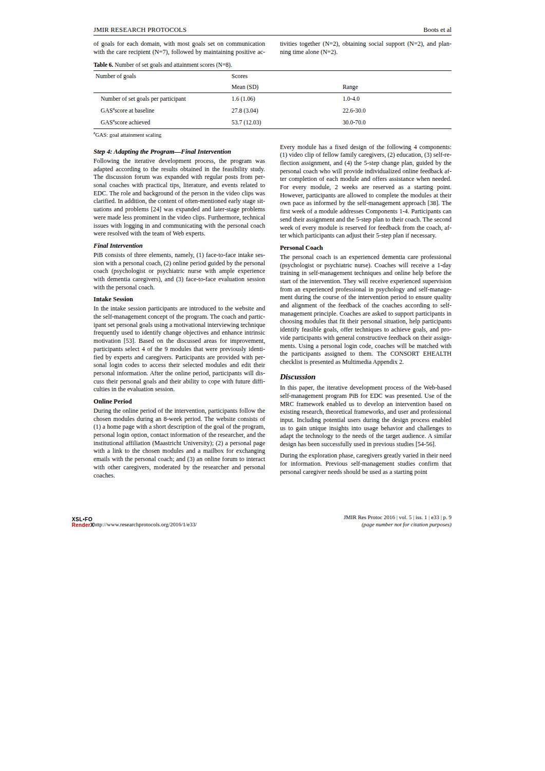JMIR RESEARCH PROTOCOLS
Boots et al
of goals for each domain, with most goals set on communication with the care recipient (N=7), followed by maintaining positive activities together (N=2), obtaining social support (N=2), and planning time alone (N=2).
Table 6. Number of set goals and attainment scores (N=8).
| Number of goals | Scores |
| --- | --- |
| | Mean (SD) | Range |
| Number of set goals per participant | 1.6 (1.06) | 1.0-4.0 |
| GAS a score at baseline | 27.8 (3.04) | 22.6-30.0 |
| GAS a score achieved | 53.7 (12.03) | 30.0-70.0 |
aGAS: goal attainment scaling
Step 4: Adapting the Program—Final Intervention
Following the iterative development process, the program was adapted according to the results obtained in the feasibility study. The discussion forum was expanded with regular posts from personal coaches with practical tips, literature, and events related to EDC. The role and background of the person in the video clips was clarified. In addition, the content of often-mentioned early stage situations and problems [24] was expanded and later-stage problems were made less prominent in the video clips. Furthermore, technical issues with logging in and communicating with the personal coach were resolved with the team of Web experts.
Final Intervention
PiB consists of three elements, namely, (1) face-to-face intake session with a personal coach, (2) online period guided by the personal coach (psychologist or psychiatric nurse with ample experience with dementia caregivers), and (3) face-to-face evaluation session with the personal coach.
Intake Session
In the intake session participants are introduced to the website and the self-management concept of the program. The coach and participant set personal goals using a motivational interviewing technique frequently used to identify change objectives and enhance intrinsic motivation [53]. Based on the discussed areas for improvement, participants select 4 of the 9 modules that were previously identified by experts and caregivers. Participants are provided with personal login codes to access their selected modules and edit their personal information. After the online period, participants will discuss their personal goals and their ability to cope with future difficulties in the evaluation session.
Online Period
During the online period of the intervention, participants follow the chosen modules during an 8-week period. The website consists of (1) a home page with a short description of the goal of the program, personal login option, contact information of the researcher, and the institutional affiliation (Maastricht University); (2) a personal page with a link to the chosen modules and a mailbox for exchanging emails with the personal coach; and (3) an online forum to interact with other caregivers, moderated by the researcher and personal coaches.
Every module has a fixed design of the following 4 components: (1) video clip of fellow family caregivers, (2) education, (3) self-reflection assignment, and (4) the 5-step change plan, guided by the personal coach who will provide individualized online feedback after completion of each module and offers assistance when needed. For every module, 2 weeks are reserved as a starting point. However, participants are allowed to complete the modules at their own pace as informed by the self-management approach [38]. The first week of a module addresses Components 1-4. Participants can send their assignment and the 5-step plan to their coach. The second week of every module is reserved for feedback from the coach, after which participants can adjust their 5-step plan if necessary.
Personal Coach
The personal coach is an experienced dementia care professional (psychologist or psychiatric nurse). Coaches will receive a 1-day training in self-management techniques and online help before the start of the intervention. They will receive experienced supervision from an experienced professional in psychology and self-management during the course of the intervention period to ensure quality and alignment of the feedback of the coaches according to self-management principle. Coaches are asked to support participants in choosing modules that fit their personal situation, help participants identify feasible goals, offer techniques to achieve goals, and provide participants with general constructive feedback on their assignments. Using a personal login code, coaches will be matched with the participants assigned to them. The CONSORT EHEALTH checklist is presented as Multimedia Appendix 2.
Discussion
In this paper, the iterative development process of the Web-based self-management program PiB for EDC was presented. Use of the MRC framework enabled us to develop an intervention based on existing research, theoretical frameworks, and user and professional input. Including potential users during the design process enabled us to gain unique insights into usage behavior and challenges to adapt the technology to the needs of the target audience. A similar design has been successfully used in previous studies [54-56].
During the exploration phase, caregivers greatly varied in their need for information. Previous self-management studies confirm that personal caregiver needs should be used as a starting point
http://www.researchprotocols.org/2016/1/e33/
JMIR Res Protoc 2016 | vol. 5 | iss. 1 | e33 | p. 9
(page number not for citation purposes)
XSL•FO
Render X